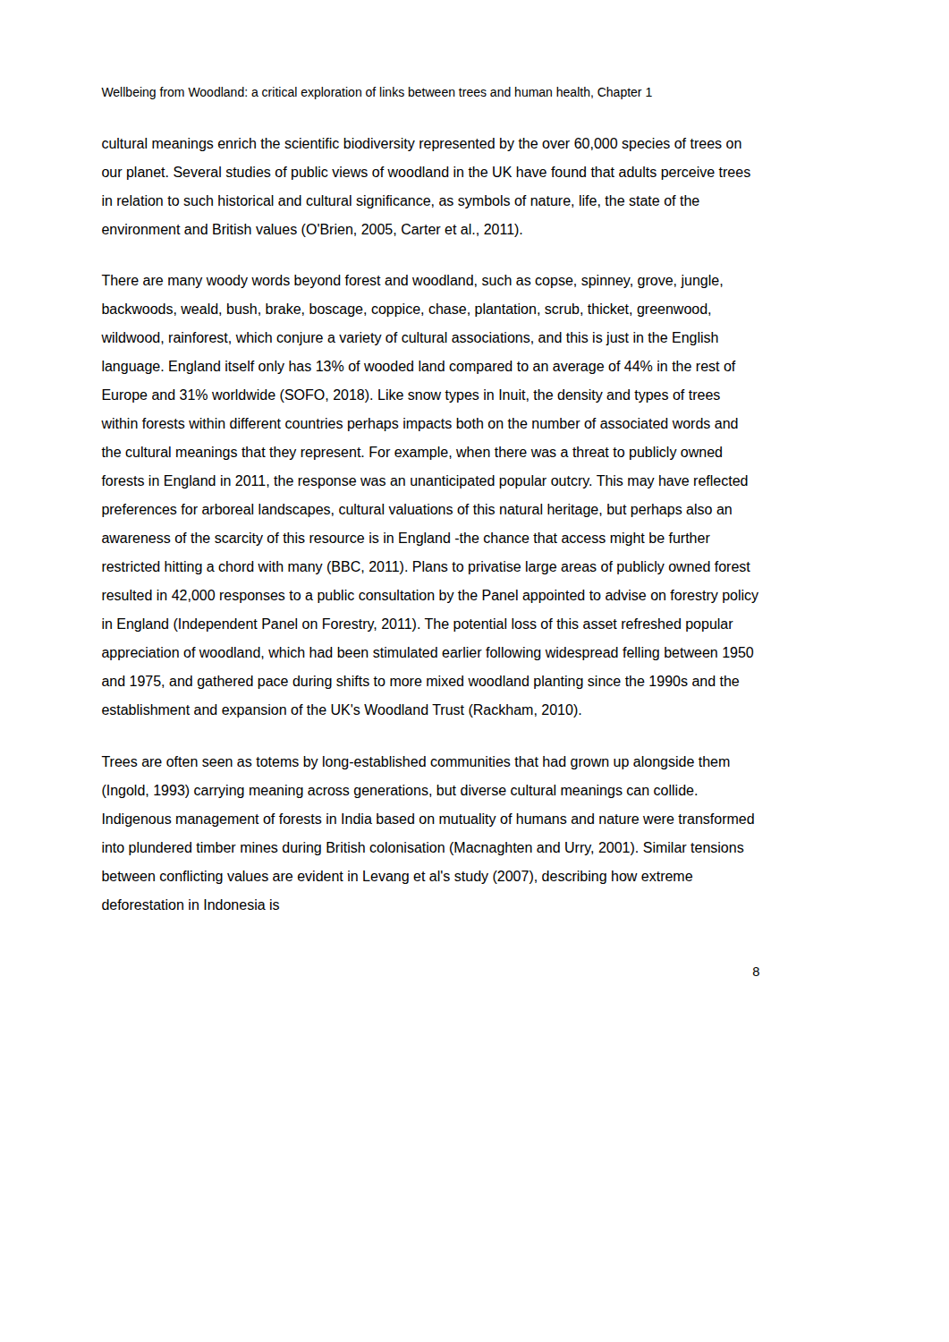Wellbeing from Woodland: a critical exploration of links between trees and human health, Chapter 1
cultural meanings enrich the scientific biodiversity represented by the over 60,000 species of trees on our planet. Several studies of public views of woodland in the UK have found that adults perceive trees in relation to such historical and cultural significance, as symbols of nature, life, the state of the environment and British values (O'Brien, 2005, Carter et al., 2011).
There are many woody words beyond forest and woodland, such as copse, spinney, grove, jungle, backwoods, weald, bush, brake, boscage, coppice, chase, plantation, scrub, thicket, greenwood, wildwood, rainforest, which conjure a variety of cultural associations, and this is just in the English language. England itself only has 13% of wooded land compared to an average of 44% in the rest of Europe and 31% worldwide (SOFO, 2018). Like snow types in Inuit, the density and types of trees within forests within different countries perhaps impacts both on the number of associated words and the cultural meanings that they represent. For example, when there was a threat to publicly owned forests in England in 2011, the response was an unanticipated popular outcry. This may have reflected preferences for arboreal landscapes, cultural valuations of this natural heritage, but perhaps also an awareness of the scarcity of this resource is in England -the chance that access might be further restricted hitting a chord with many (BBC, 2011). Plans to privatise large areas of publicly owned forest resulted in 42,000 responses to a public consultation by the Panel appointed to advise on forestry policy in England (Independent Panel on Forestry, 2011). The potential loss of this asset refreshed popular appreciation of woodland, which had been stimulated earlier following widespread felling between 1950 and 1975, and gathered pace during shifts to more mixed woodland planting since the 1990s and the establishment and expansion of the UK's Woodland Trust (Rackham, 2010).
Trees are often seen as totems by long-established communities that had grown up alongside them (Ingold, 1993) carrying meaning across generations, but diverse cultural meanings can collide. Indigenous management of forests in India based on mutuality of humans and nature were transformed into plundered timber mines during British colonisation (Macnaghten and Urry, 2001). Similar tensions between conflicting values are evident in Levang et al's study (2007), describing how extreme deforestation in Indonesia is
8